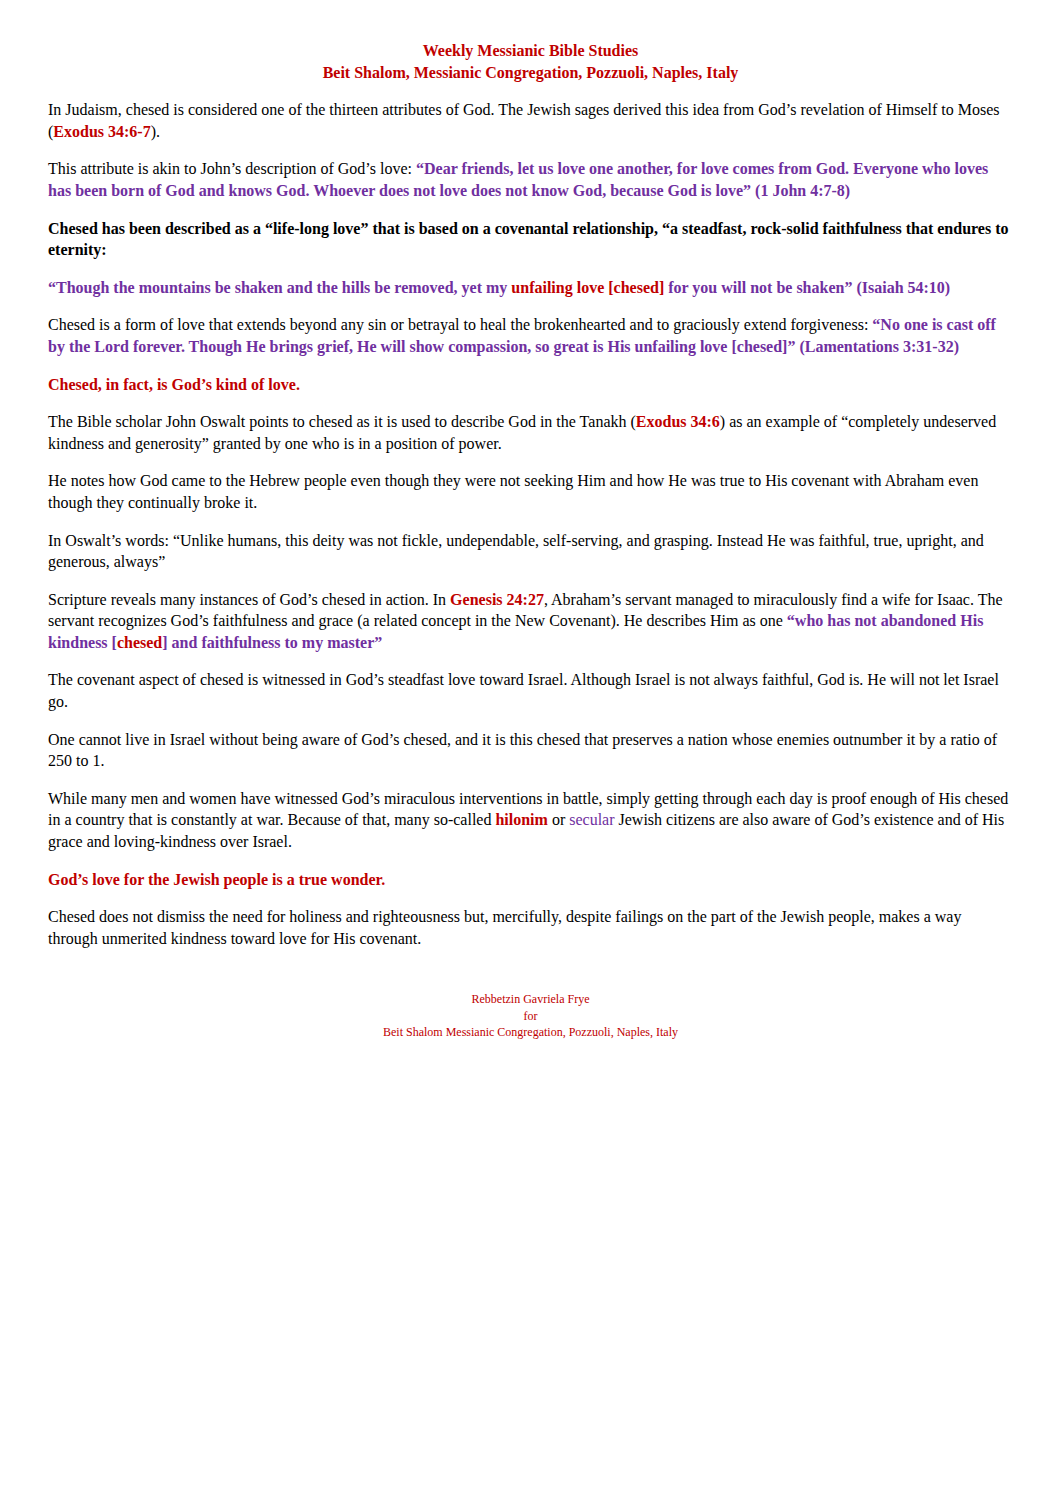Weekly Messianic Bible Studies
Beit Shalom, Messianic Congregation, Pozzuoli, Naples, Italy
In Judaism, chesed is considered one of the thirteen attributes of God. The Jewish sages derived this idea from God’s revelation of Himself to Moses (Exodus 34:6-7).
This attribute is akin to John’s description of God’s love: “Dear friends, let us love one another, for love comes from God. Everyone who loves has been born of God and knows God. Whoever does not love does not know God, because God is love” (1 John 4:7-8)
Chesed has been described as a “life-long love” that is based on a covenantal relationship, “a steadfast, rock-solid faithfulness that endures to eternity:
“Though the mountains be shaken and the hills be removed, yet my unfailing love [chesed] for you will not be shaken” (Isaiah 54:10)
Chesed is a form of love that extends beyond any sin or betrayal to heal the brokenhearted and to graciously extend forgiveness: “No one is cast off by the Lord forever. Though He brings grief, He will show compassion, so great is His unfailing love [chesed]” (Lamentations 3:31-32)
Chesed, in fact, is God’s kind of love.
The Bible scholar John Oswalt points to chesed as it is used to describe God in the Tanakh (Exodus 34:6) as an example of “completely undeserved kindness and generosity” granted by one who is in a position of power.
He notes how God came to the Hebrew people even though they were not seeking Him and how He was true to His covenant with Abraham even though they continually broke it.
In Oswalt’s words: “Unlike humans, this deity was not fickle, undependable, self-serving, and grasping. Instead He was faithful, true, upright, and generous, always”
Scripture reveals many instances of God’s chesed in action. In Genesis 24:27, Abraham’s servant managed to miraculously find a wife for Isaac. The servant recognizes God’s faithfulness and grace (a related concept in the New Covenant). He describes Him as one “who has not abandoned His kindness [chesed] and faithfulness to my master”
The covenant aspect of chesed is witnessed in God’s steadfast love toward Israel. Although Israel is not always faithful, God is. He will not let Israel go.
One cannot live in Israel without being aware of God’s chesed, and it is this chesed that preserves a nation whose enemies outnumber it by a ratio of 250 to 1.
While many men and women have witnessed God’s miraculous interventions in battle, simply getting through each day is proof enough of His chesed in a country that is constantly at war. Because of that, many so-called hilonim or secular Jewish citizens are also aware of God’s existence and of His grace and loving-kindness over Israel.
God’s love for the Jewish people is a true wonder.
Chesed does not dismiss the need for holiness and righteousness but, mercifully, despite failings on the part of the Jewish people, makes a way through unmerited kindness toward love for His covenant.
Rebbetzin Gavriela Frye
for
Beit Shalom Messianic Congregation, Pozzuoli, Naples, Italy